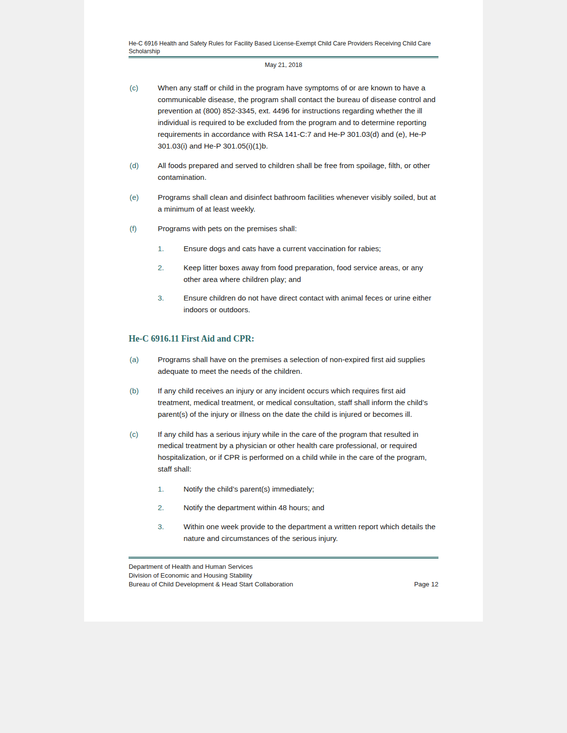He-C 6916 Health and Safety Rules for Facility Based License-Exempt Child Care Providers Receiving Child Care Scholarship
May 21, 2018
(c)
When any staff or child in the program have symptoms of or are known to have a communicable disease, the program shall contact the bureau of disease control and prevention at (800) 852-3345, ext. 4496 for instructions regarding whether the ill individual is required to be excluded from the program and to determine reporting requirements in accordance with RSA 141-C:7 and He-P 301.03(d) and (e), He-P 301.03(i) and He-P 301.05(i)(1)b.
(d)
All foods prepared and served to children shall be free from spoilage, filth, or other contamination.
(e)
Programs shall clean and disinfect bathroom facilities whenever visibly soiled, but at a minimum of at least weekly.
(f)
Programs with pets on the premises shall:
1.
Ensure dogs and cats have a current vaccination for rabies;
2.
Keep litter boxes away from food preparation, food service areas, or any other area where children play; and
3.
Ensure children do not have direct contact with animal feces or urine either indoors or outdoors.
He-C 6916.11 First Aid and CPR:
(a)
Programs shall have on the premises a selection of non-expired first aid supplies adequate to meet the needs of the children.
(b)
If any child receives an injury or any incident occurs which requires first aid treatment, medical treatment, or medical consultation, staff shall inform the child’s parent(s) of the injury or illness on the date the child is injured or becomes ill.
(c)
If any child has a serious injury while in the care of the program that resulted in medical treatment by a physician or other health care professional, or required hospitalization, or if CPR is performed on a child while in the care of the program, staff shall:
1.
Notify the child’s parent(s) immediately;
2.
Notify the department within 48 hours; and
3.
Within one week provide to the department a written report which details the nature and circumstances of the serious injury.
Department of Health and Human Services
Division of Economic and Housing Stability
Bureau of Child Development & Head Start Collaboration
Page 12